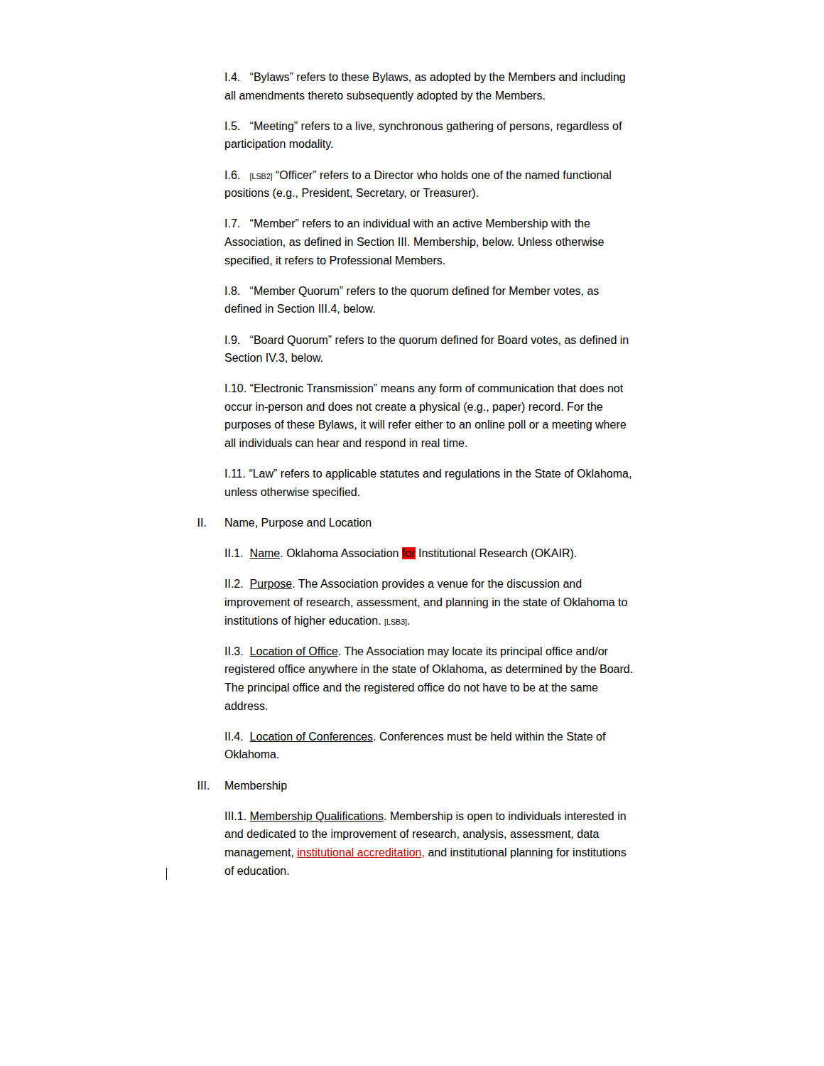I.4. “Bylaws” refers to these Bylaws, as adopted by the Members and including all amendments thereto subsequently adopted by the Members.
I.5. “Meeting” refers to a live, synchronous gathering of persons, regardless of participation modality.
I.6. [LSB2] “Officer” refers to a Director who holds one of the named functional positions (e.g., President, Secretary, or Treasurer).
I.7. “Member” refers to an individual with an active Membership with the Association, as defined in Section III. Membership, below. Unless otherwise specified, it refers to Professional Members.
I.8. “Member Quorum” refers to the quorum defined for Member votes, as defined in Section III.4, below.
I.9. “Board Quorum” refers to the quorum defined for Board votes, as defined in Section IV.3, below.
I.10. “Electronic Transmission” means any form of communication that does not occur in-person and does not create a physical (e.g., paper) record. For the purposes of these Bylaws, it will refer either to an online poll or a meeting where all individuals can hear and respond in real time.
I.11. “Law” refers to applicable statutes and regulations in the State of Oklahoma, unless otherwise specified.
II. Name, Purpose and Location
II.1. Name. Oklahoma Association for Institutional Research (OKAIR).
II.2. Purpose. The Association provides a venue for the discussion and improvement of research, assessment, and planning in the state of Oklahoma to institutions of higher education. [LSB3].
II.3. Location of Office. The Association may locate its principal office and/or registered office anywhere in the state of Oklahoma, as determined by the Board. The principal office and the registered office do not have to be at the same address.
II.4. Location of Conferences. Conferences must be held within the State of Oklahoma.
III. Membership
III.1. Membership Qualifications. Membership is open to individuals interested in and dedicated to the improvement of research, analysis, assessment, data management, institutional accreditation, and institutional planning for institutions of education.